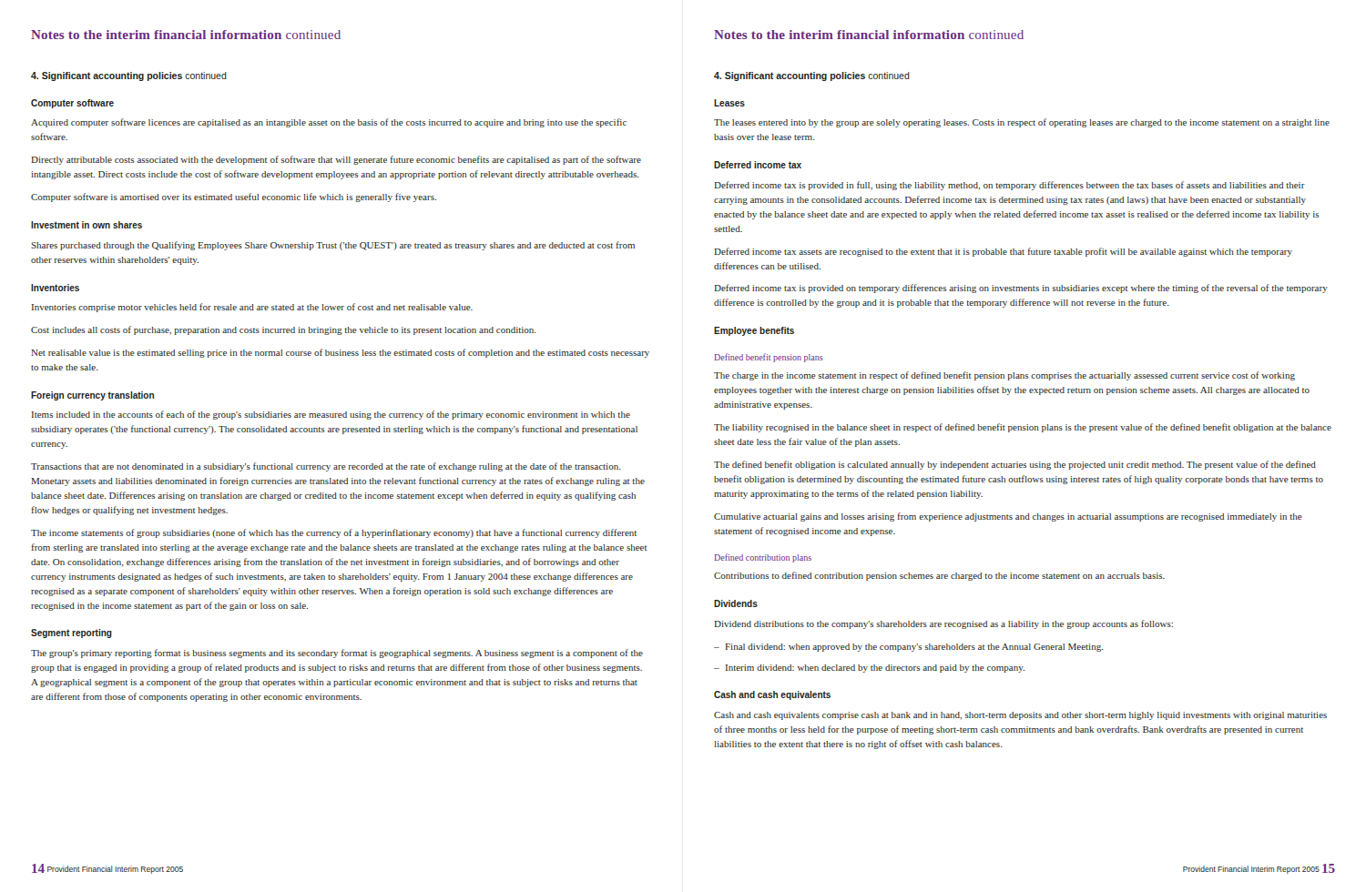Notes to the interim financial information continued
4. Significant accounting policies continued
Computer software
Acquired computer software licences are capitalised as an intangible asset on the basis of the costs incurred to acquire and bring into use the specific software.
Directly attributable costs associated with the development of software that will generate future economic benefits are capitalised as part of the software intangible asset. Direct costs include the cost of software development employees and an appropriate portion of relevant directly attributable overheads.
Computer software is amortised over its estimated useful economic life which is generally five years.
Investment in own shares
Shares purchased through the Qualifying Employees Share Ownership Trust ('the QUEST') are treated as treasury shares and are deducted at cost from other reserves within shareholders' equity.
Inventories
Inventories comprise motor vehicles held for resale and are stated at the lower of cost and net realisable value.
Cost includes all costs of purchase, preparation and costs incurred in bringing the vehicle to its present location and condition.
Net realisable value is the estimated selling price in the normal course of business less the estimated costs of completion and the estimated costs necessary to make the sale.
Foreign currency translation
Items included in the accounts of each of the group's subsidiaries are measured using the currency of the primary economic environment in which the subsidiary operates ('the functional currency'). The consolidated accounts are presented in sterling which is the company's functional and presentational currency.
Transactions that are not denominated in a subsidiary's functional currency are recorded at the rate of exchange ruling at the date of the transaction. Monetary assets and liabilities denominated in foreign currencies are translated into the relevant functional currency at the rates of exchange ruling at the balance sheet date. Differences arising on translation are charged or credited to the income statement except when deferred in equity as qualifying cash flow hedges or qualifying net investment hedges.
The income statements of group subsidiaries (none of which has the currency of a hyperinflationary economy) that have a functional currency different from sterling are translated into sterling at the average exchange rate and the balance sheets are translated at the exchange rates ruling at the balance sheet date. On consolidation, exchange differences arising from the translation of the net investment in foreign subsidiaries, and of borrowings and other currency instruments designated as hedges of such investments, are taken to shareholders' equity. From 1 January 2004 these exchange differences are recognised as a separate component of shareholders' equity within other reserves. When a foreign operation is sold such exchange differences are recognised in the income statement as part of the gain or loss on sale.
Segment reporting
The group's primary reporting format is business segments and its secondary format is geographical segments. A business segment is a component of the group that is engaged in providing a group of related products and is subject to risks and returns that are different from those of other business segments. A geographical segment is a component of the group that operates within a particular economic environment and that is subject to risks and returns that are different from those of components operating in other economic environments.
14 Provident Financial Interim Report 2005
Notes to the interim financial information continued
4. Significant accounting policies continued
Leases
The leases entered into by the group are solely operating leases. Costs in respect of operating leases are charged to the income statement on a straight line basis over the lease term.
Deferred income tax
Deferred income tax is provided in full, using the liability method, on temporary differences between the tax bases of assets and liabilities and their carrying amounts in the consolidated accounts. Deferred income tax is determined using tax rates (and laws) that have been enacted or substantially enacted by the balance sheet date and are expected to apply when the related deferred income tax asset is realised or the deferred income tax liability is settled.
Deferred income tax assets are recognised to the extent that it is probable that future taxable profit will be available against which the temporary differences can be utilised.
Deferred income tax is provided on temporary differences arising on investments in subsidiaries except where the timing of the reversal of the temporary difference is controlled by the group and it is probable that the temporary difference will not reverse in the future.
Employee benefits
Defined benefit pension plans
The charge in the income statement in respect of defined benefit pension plans comprises the actuarially assessed current service cost of working employees together with the interest charge on pension liabilities offset by the expected return on pension scheme assets. All charges are allocated to administrative expenses.
The liability recognised in the balance sheet in respect of defined benefit pension plans is the present value of the defined benefit obligation at the balance sheet date less the fair value of the plan assets.
The defined benefit obligation is calculated annually by independent actuaries using the projected unit credit method. The present value of the defined benefit obligation is determined by discounting the estimated future cash outflows using interest rates of high quality corporate bonds that have terms to maturity approximating to the terms of the related pension liability.
Cumulative actuarial gains and losses arising from experience adjustments and changes in actuarial assumptions are recognised immediately in the statement of recognised income and expense.
Defined contribution plans
Contributions to defined contribution pension schemes are charged to the income statement on an accruals basis.
Dividends
Dividend distributions to the company's shareholders are recognised as a liability in the group accounts as follows:
Final dividend: when approved by the company's shareholders at the Annual General Meeting.
Interim dividend: when declared by the directors and paid by the company.
Cash and cash equivalents
Cash and cash equivalents comprise cash at bank and in hand, short-term deposits and other short-term highly liquid investments with original maturities of three months or less held for the purpose of meeting short-term cash commitments and bank overdrafts. Bank overdrafts are presented in current liabilities to the extent that there is no right of offset with cash balances.
Provident Financial Interim Report 2005 15